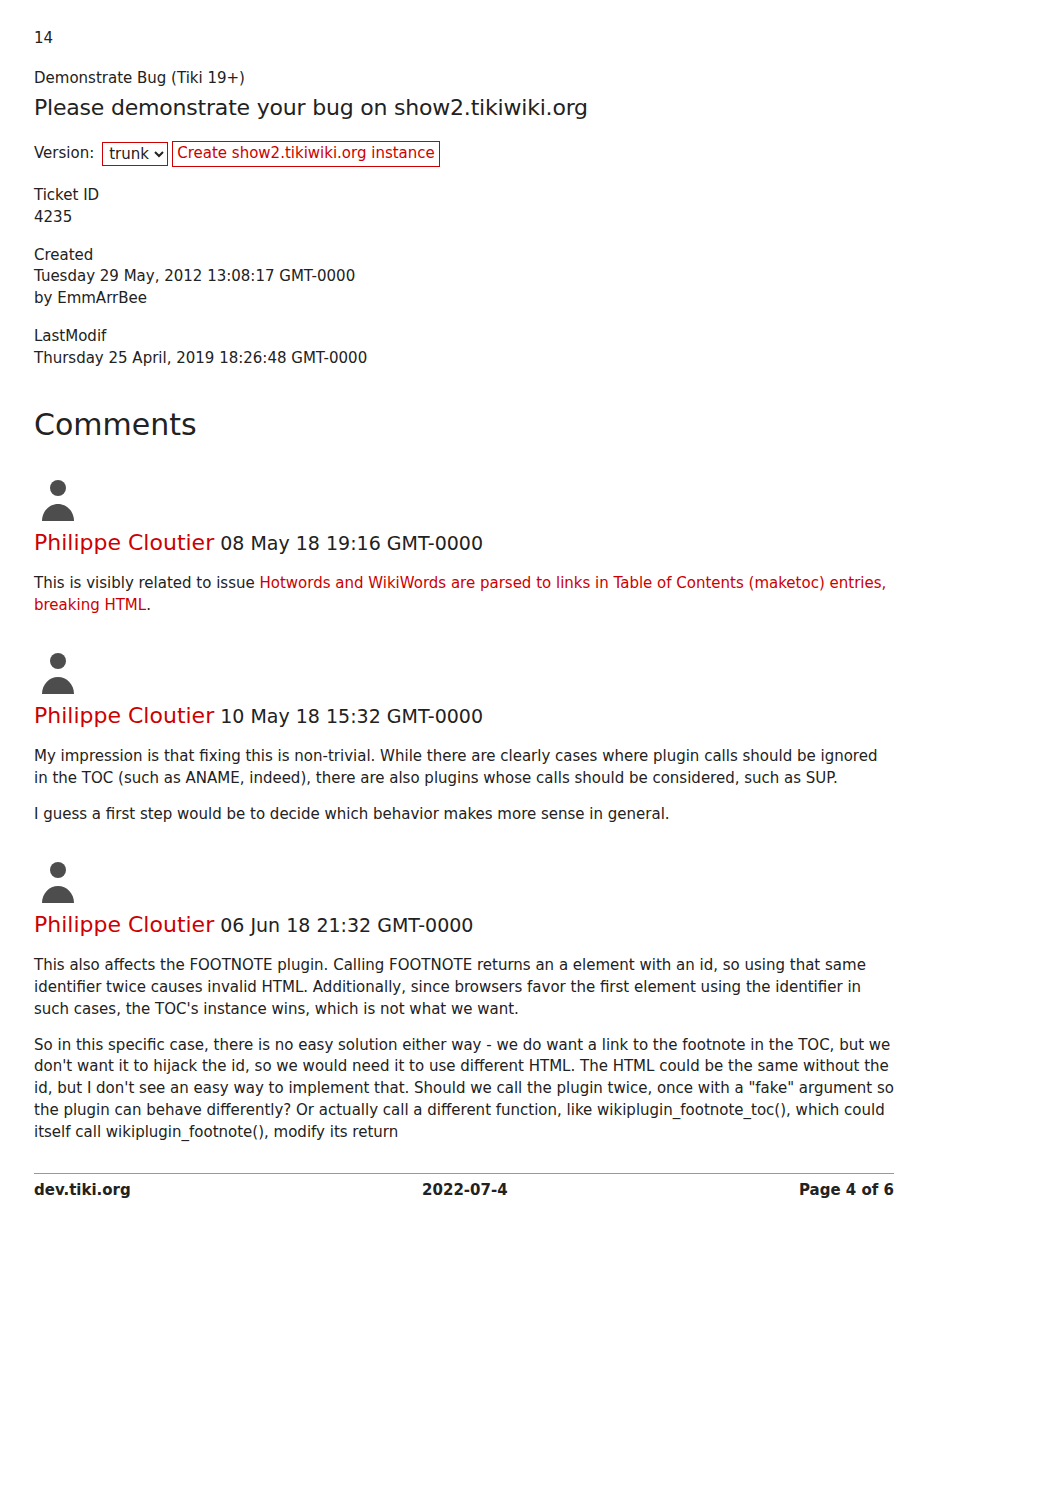14
Demonstrate Bug (Tiki 19+)
Please demonstrate your bug on show2.tikiwiki.org
Version: trunk Create show2.tikiwiki.org instance
Ticket ID
4235
Created
Tuesday 29 May, 2012 13:08:17 GMT-0000
by EmmArrBee
LastModif
Thursday 25 April, 2019 18:26:48 GMT-0000
Comments
Philippe Cloutier 08 May 18 19:16 GMT-0000
This is visibly related to issue Hotwords and WikiWords are parsed to links in Table of Contents (maketoc) entries, breaking HTML.
Philippe Cloutier 10 May 18 15:32 GMT-0000
My impression is that fixing this is non-trivial. While there are clearly cases where plugin calls should be ignored in the TOC (such as ANAME, indeed), there are also plugins whose calls should be considered, such as SUP.
I guess a first step would be to decide which behavior makes more sense in general.
Philippe Cloutier 06 Jun 18 21:32 GMT-0000
This also affects the FOOTNOTE plugin. Calling FOOTNOTE returns an a element with an id, so using that same identifier twice causes invalid HTML. Additionally, since browsers favor the first element using the identifier in such cases, the TOC's instance wins, which is not what we want.
So in this specific case, there is no easy solution either way - we do want a link to the footnote in the TOC, but we don't want it to hijack the id, so we would need it to use different HTML. The HTML could be the same without the id, but I don't see an easy way to implement that. Should we call the plugin twice, once with a "fake" argument so the plugin can behave differently? Or actually call a different function, like wikiplugin_footnote_toc(), which could itself call wikiplugin_footnote(), modify its return
dev.tiki.org 2022-07-4 Page 4 of 6